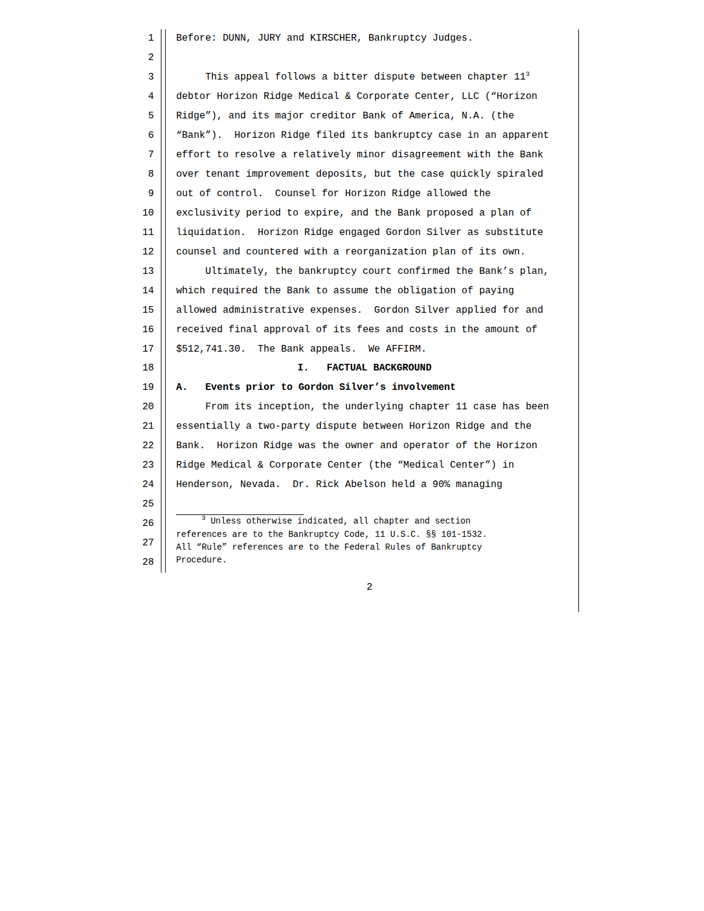1
2
3
4
5
6
7
8
9
10
11
12
13
14
15
16
17
18
19
20
21
22
23
24
25
26
27
28
Before: DUNN, JURY and KIRSCHER, Bankruptcy Judges.
This appeal follows a bitter dispute between chapter 113
debtor Horizon Ridge Medical & Corporate Center, LLC (“Horizon
Ridge”), and its major creditor Bank of America, N.A. (the
“Bank”). Horizon Ridge filed its bankruptcy case in an apparent
effort to resolve a relatively minor disagreement with the Bank
over tenant improvement deposits, but the case quickly spiraled
out of control. Counsel for Horizon Ridge allowed the
exclusivity period to expire, and the Bank proposed a plan of
liquidation. Horizon Ridge engaged Gordon Silver as substitute
counsel and countered with a reorganization plan of its own.
Ultimately, the bankruptcy court confirmed the Bank’s plan,
which required the Bank to assume the obligation of paying
allowed administrative expenses. Gordon Silver applied for and
received final approval of its fees and costs in the amount of
$512,741.30. The Bank appeals. We AFFIRM.
I. FACTUAL BACKGROUND
A. Events prior to Gordon Silver’s involvement
From its inception, the underlying chapter 11 case has been
essentially a two-party dispute between Horizon Ridge and the
Bank. Horizon Ridge was the owner and operator of the Horizon
Ridge Medical & Corporate Center (the “Medical Center”) in
Henderson, Nevada. Dr. Rick Abelson held a 90% managing
3 Unless otherwise indicated, all chapter and section
references are to the Bankruptcy Code, 11 U.S.C. §§ 101-1532.
All “Rule” references are to the Federal Rules of Bankruptcy
Procedure.
2